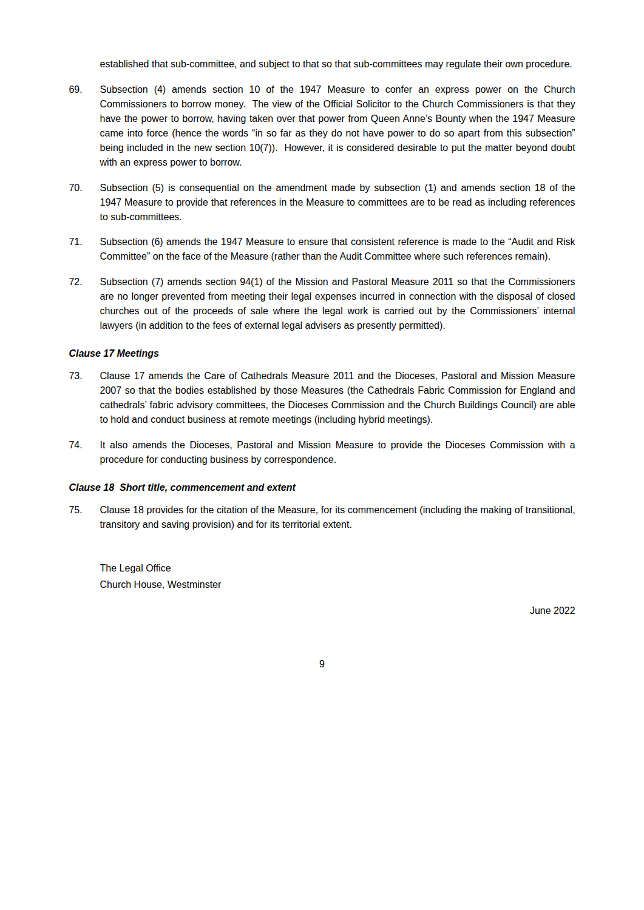established that sub-committee, and subject to that so that sub-committees may regulate their own procedure.
69. Subsection (4) amends section 10 of the 1947 Measure to confer an express power on the Church Commissioners to borrow money. The view of the Official Solicitor to the Church Commissioners is that they have the power to borrow, having taken over that power from Queen Anne’s Bounty when the 1947 Measure came into force (hence the words “in so far as they do not have power to do so apart from this subsection” being included in the new section 10(7)). However, it is considered desirable to put the matter beyond doubt with an express power to borrow.
70. Subsection (5) is consequential on the amendment made by subsection (1) and amends section 18 of the 1947 Measure to provide that references in the Measure to committees are to be read as including references to sub-committees.
71. Subsection (6) amends the 1947 Measure to ensure that consistent reference is made to the “Audit and Risk Committee” on the face of the Measure (rather than the Audit Committee where such references remain).
72. Subsection (7) amends section 94(1) of the Mission and Pastoral Measure 2011 so that the Commissioners are no longer prevented from meeting their legal expenses incurred in connection with the disposal of closed churches out of the proceeds of sale where the legal work is carried out by the Commissioners’ internal lawyers (in addition to the fees of external legal advisers as presently permitted).
Clause 17 Meetings
73. Clause 17 amends the Care of Cathedrals Measure 2011 and the Dioceses, Pastoral and Mission Measure 2007 so that the bodies established by those Measures (the Cathedrals Fabric Commission for England and cathedrals’ fabric advisory committees, the Dioceses Commission and the Church Buildings Council) are able to hold and conduct business at remote meetings (including hybrid meetings).
74. It also amends the Dioceses, Pastoral and Mission Measure to provide the Dioceses Commission with a procedure for conducting business by correspondence.
Clause 18 Short title, commencement and extent
75. Clause 18 provides for the citation of the Measure, for its commencement (including the making of transitional, transitory and saving provision) and for its territorial extent.
The Legal Office
Church House, Westminster
June 2022
9